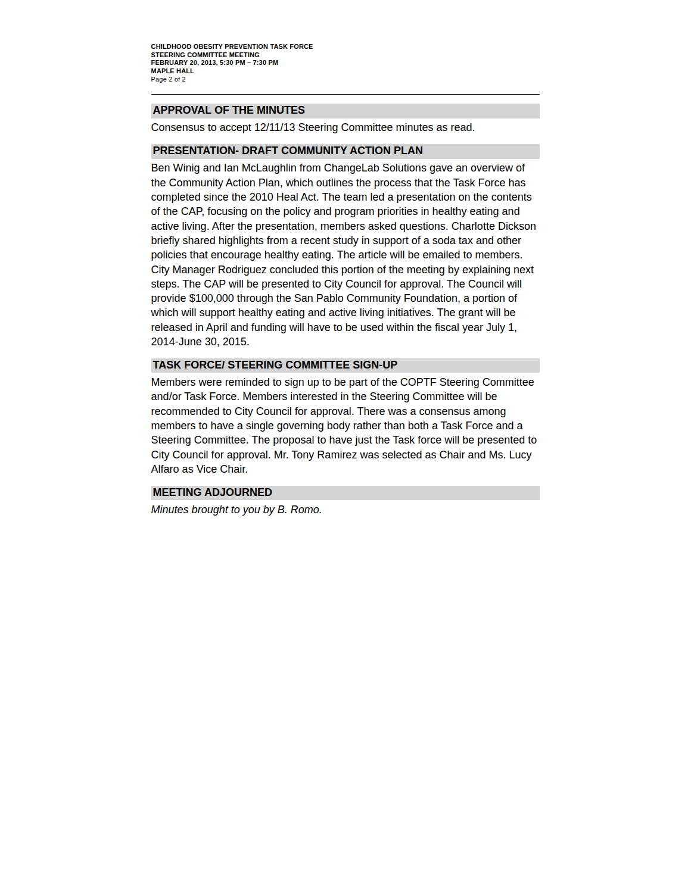CHILDHOOD OBESITY PREVENTION TASK FORCE STEERING COMMITTEE MEETING FEBRUARY 20, 2013, 5:30 PM – 7:30 PM MAPLE HALL Page 2 of 2
APPROVAL OF THE MINUTES
Consensus to accept 12/11/13 Steering Committee minutes as read.
PRESENTATION- DRAFT COMMUNITY ACTION PLAN
Ben Winig and Ian McLaughlin from ChangeLab Solutions gave an overview of the Community Action Plan, which outlines the process that the Task Force has completed since the 2010 Heal Act. The team led a presentation on the contents of the CAP, focusing on the policy and program priorities in healthy eating and active living. After the presentation, members asked questions. Charlotte Dickson briefly shared highlights from a recent study in support of a soda tax and other policies that encourage healthy eating. The article will be emailed to members. City Manager Rodriguez concluded this portion of the meeting by explaining next steps. The CAP will be presented to City Council for approval. The Council will provide $100,000 through the San Pablo Community Foundation, a portion of which will support healthy eating and active living initiatives. The grant will be released in April and funding will have to be used within the fiscal year July 1, 2014-June 30, 2015.
TASK FORCE/ STEERING COMMITTEE SIGN-UP
Members were reminded to sign up to be part of the COPTF Steering Committee and/or Task Force. Members interested in the Steering Committee will be recommended to City Council for approval. There was a consensus among members to have a single governing body rather than both a Task Force and a Steering Committee. The proposal to have just the Task force will be presented to City Council for approval. Mr. Tony Ramirez was selected as Chair and Ms. Lucy Alfaro as Vice Chair.
MEETING ADJOURNED
Minutes brought to you by B. Romo.